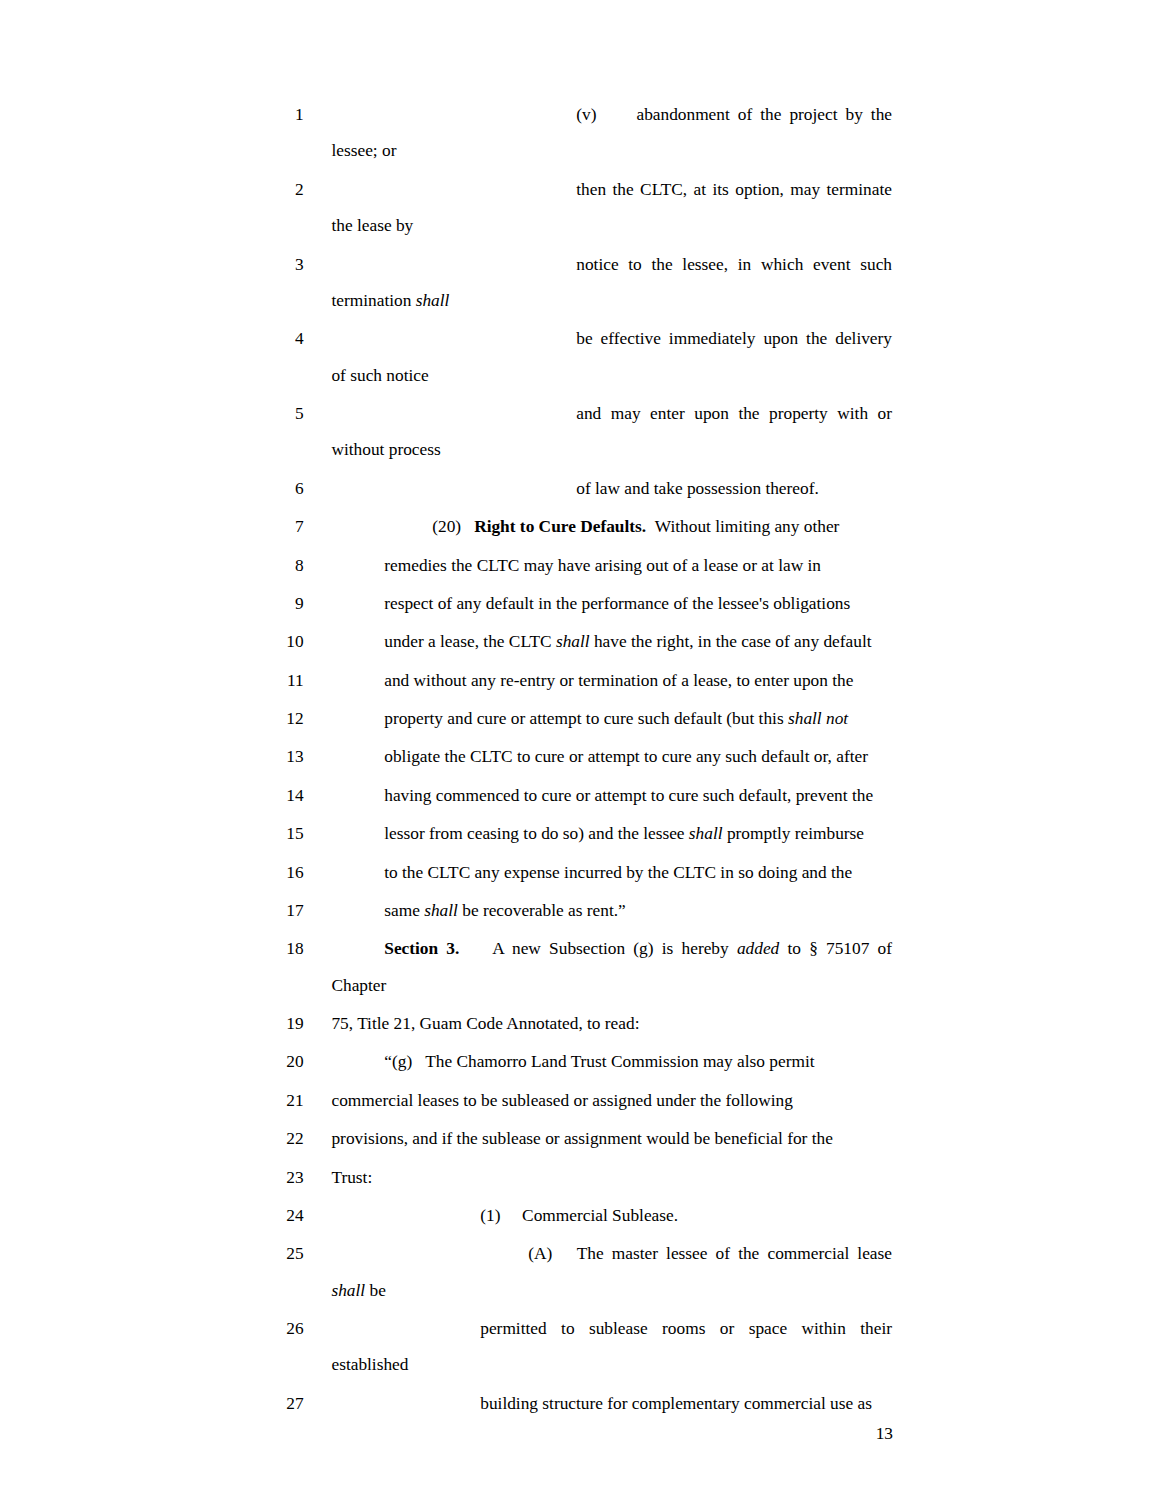| 1 | (v) abandonment of the project by the lessee; or |
| 2 | then the CLTC, at its option, may terminate the lease by |
| 3 | notice to the lessee, in which event such termination shall |
| 4 | be effective immediately upon the delivery of such notice |
| 5 | and may enter upon the property with or without process |
| 6 | of law and take possession thereof. |
| 7 | (20) Right to Cure Defaults. Without limiting any other |
| 8 | remedies the CLTC may have arising out of a lease or at law in |
| 9 | respect of any default in the performance of the lessee's obligations |
| 10 | under a lease, the CLTC shall have the right, in the case of any default |
| 11 | and without any re-entry or termination of a lease, to enter upon the |
| 12 | property and cure or attempt to cure such default (but this shall not |
| 13 | obligate the CLTC to cure or attempt to cure any such default or, after |
| 14 | having commenced to cure or attempt to cure such default, prevent the |
| 15 | lessor from ceasing to do so) and the lessee shall promptly reimburse |
| 16 | to the CLTC any expense incurred by the CLTC in so doing and the |
| 17 | same shall be recoverable as rent.” |
| 18 | Section 3. A new Subsection (g) is hereby added to § 75107 of Chapter |
| 19 | 75, Title 21, Guam Code Annotated, to read: |
| 20 | “(g) The Chamorro Land Trust Commission may also permit |
| 21 | commercial leases to be subleased or assigned under the following |
| 22 | provisions, and if the sublease or assignment would be beneficial for the |
| 23 | Trust: |
| 24 | (1) Commercial Sublease. |
| 25 | (A) The master lessee of the commercial lease shall be |
| 26 | permitted to sublease rooms or space within their established |
| 27 | building structure for complementary commercial use as |
13